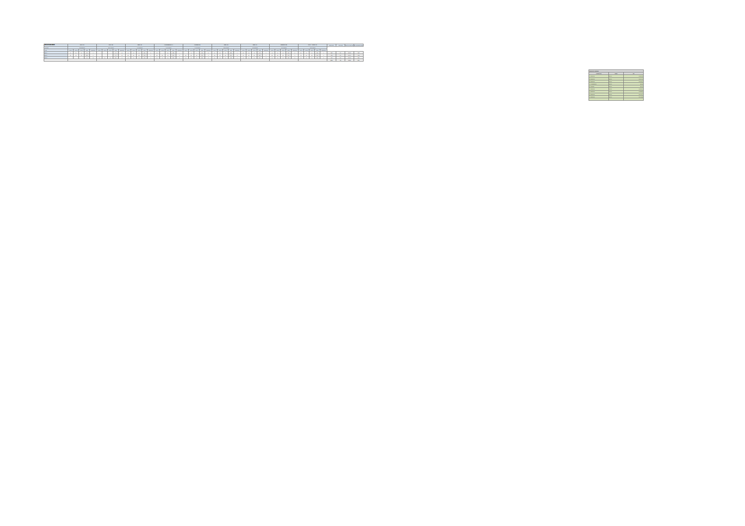| Mesterskab BEM | RCC (1) | RCC (2) | RBC (3) | Helsingborg (4) | Klippan (5) | RBC (6) | RBC (7) | Randers (8) | RCC - Finale (9) | Total point | Antal heat | Point pr. heat gns. | De 10 bedste heats |
| Afdeling | 30.03.2016 | 30.04.2016 | 04.05.2016 | 04.06.2016 | 04.06.2016 | 05.09.2016 | 17.08.2016 | 14.09.2016 | 16.09.2016 | | | | |
| Heat | Heat 1 | Heat 2 | Heat 3 | Total | Placering | Heat 1 | Heat 2 | Heat 3 | Total | Placering | Heat 1 | Heat 2 | Heat 3 | Total | Placering | Heat 1 | Heat 2 | Heat 3 | Total | Placering | Heat 1 | Heat 2 | Heat 3 | Total | Placering | Heat 1 | Heat 2 | Heat 3 | Total | Placering | Heat 1 | Heat 2 | Heat 3 | Total | Placering | Heat 1 | Heat 2 | Heat 3 | Total | Placering | Heat 1 | Heat 2 | Heat 3 | Total | Placering | | | | |
| BM 1 | 16 | 20 | 13 | 49 | 3 | | | | 0 | 11 | 19 | 13 | 19 | 51 | 2 | 18 | | 20 | 38 | 4 | | 8 | 9 | 17 | 10 | 19 | 20 | 19 | 58 | 1 | 20 | 18 | 11 | 49 | 3 | 13 | 19 | 19 | 51 | 2 | 20 | 16 | 19 | 55 | 1 | 378 | 24 | 15,75 | 189 |
| BM 2 | 20 | 19 | 19 | 58 | 1 | | | | 0 | 11 | 20 | 20 | 20 | 60 | 1 | 20 | 20 | 19 | 59 | 1 | 20 | 20 | 20 | 60 | 1 | 18 | 19 | 20 | 57 | 2 | 19 | 20 | 20 | 59 | 1 | 20 | 20 | 20 | 60 | 1 | 19 | 20 | 20 | 59 | 1 | 472 | 24 | 19,67 | 198 |
| BM 3 | | | | 0 | 11 | 19 | 16 | 19 | 54 | 2 | 13 | 19 | 13 | 45 | 3 | 16 | 19 | 16 | 51 | 2 | 19 | 19 | 19 | 57 | 2 | 16 | 16 | 16 | 48 | 3 | 16 | 19 | 19 | 54 | 2 | 19 | 16 | 16 | 51 | 2 | 16 | 19 | 16 | 51 | 2 | 411 | 24 | 17,13 | 184 |
| | | | | | | | | | | 1261 | 72 | 17,51 | 571 |
| Rangliste omgang |
| Grand prix | Navn | Tid |
| 1. Randers | BM 2 | 1:13,765 |
| 2. Randers | BM 2 | 1:18,491 |
| 3. Randers | BM 2 | 1:18,809 |
| 4. Helsingborg | BM 2 | 58,76 |
| 5. Klippan | BM 2 | 58,97 |
| 6. Randers | BM 2 | 1:12,109 |
| 7. Randers | BM 2 | 1:13,308 |
| 8. Randers | BM 2 | 1:19,014 |
| 9. Randers | BM 2 | 1:09,512 |